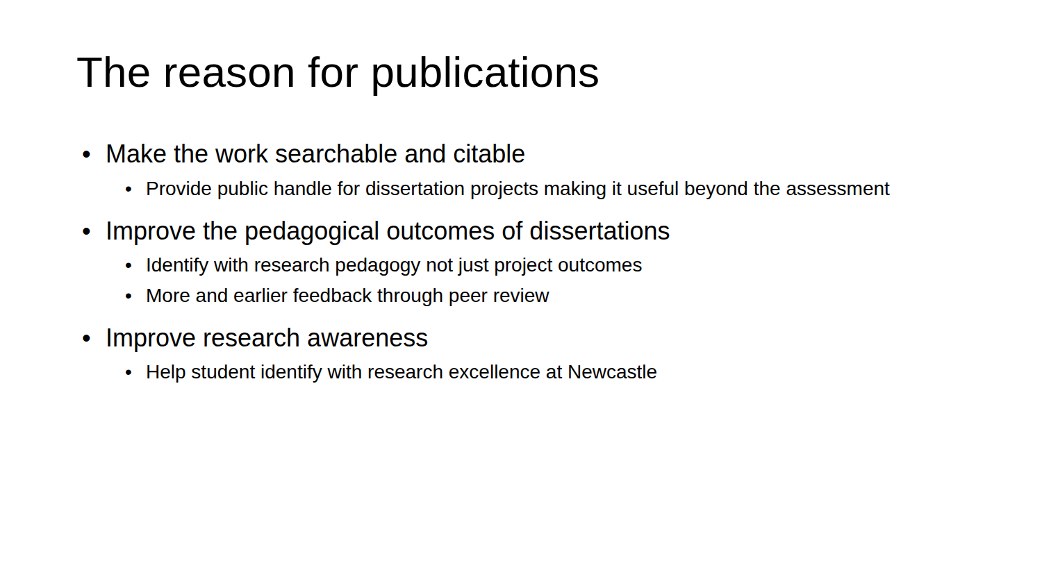The reason for publications
Make the work searchable and citable
Provide public handle for dissertation projects making it useful beyond the assessment
Improve the pedagogical outcomes of dissertations
Identify with research pedagogy not just project outcomes
More and earlier feedback through peer review
Improve research awareness
Help student identify with research excellence at Newcastle